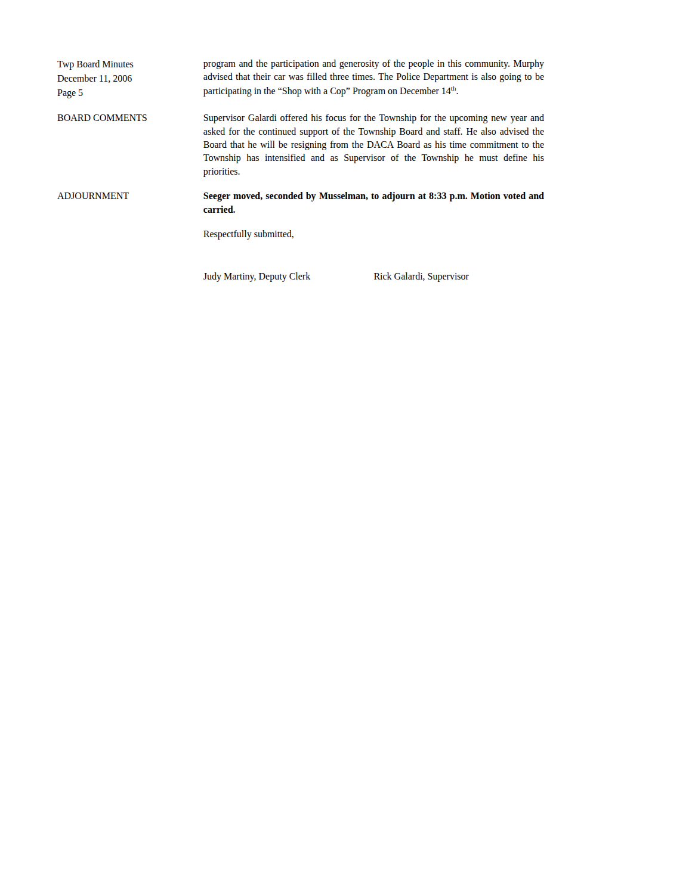Twp Board Minutes
December 11, 2006
Page 5
program and the participation and generosity of the people in this community. Murphy advised that their car was filled three times. The Police Department is also going to be participating in the “Shop with a Cop” Program on December 14th.
BOARD COMMENTS
Supervisor Galardi offered his focus for the Township for the upcoming new year and asked for the continued support of the Township Board and staff. He also advised the Board that he will be resigning from the DACA Board as his time commitment to the Township has intensified and as Supervisor of the Township he must define his priorities.
ADJOURNMENT
Seeger moved, seconded by Musselman, to adjourn at 8:33 p.m. Motion voted and carried.
Respectfully submitted,
Judy Martiny, Deputy Clerk
Rick Galardi, Supervisor